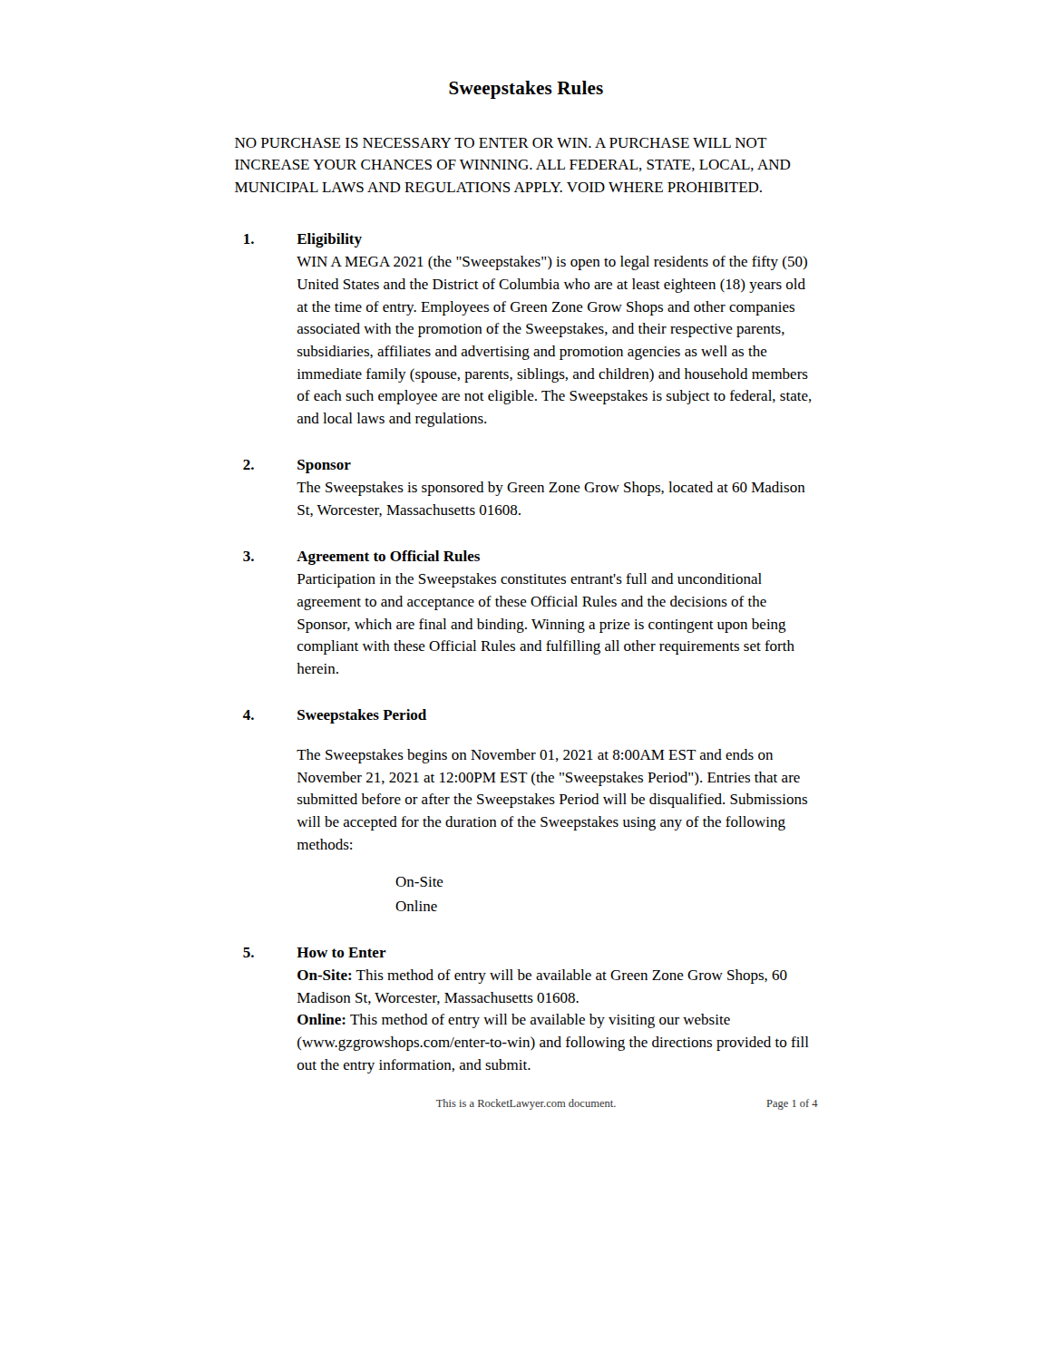Sweepstakes Rules
NO PURCHASE IS NECESSARY TO ENTER OR WIN. A PURCHASE WILL NOT INCREASE YOUR CHANCES OF WINNING. ALL FEDERAL, STATE, LOCAL, AND MUNICIPAL LAWS AND REGULATIONS APPLY. VOID WHERE PROHIBITED.
Eligibility
WIN A MEGA 2021 (the "Sweepstakes") is open to legal residents of the fifty (50) United States and the District of Columbia who are at least eighteen (18) years old at the time of entry. Employees of Green Zone Grow Shops and other companies associated with the promotion of the Sweepstakes, and their respective parents, subsidiaries, affiliates and advertising and promotion agencies as well as the immediate family (spouse, parents, siblings, and children) and household members of each such employee are not eligible. The Sweepstakes is subject to federal, state, and local laws and regulations.
Sponsor
The Sweepstakes is sponsored by Green Zone Grow Shops, located at 60 Madison St, Worcester, Massachusetts 01608.
Agreement to Official Rules
Participation in the Sweepstakes constitutes entrant's full and unconditional agreement to and acceptance of these Official Rules and the decisions of the Sponsor, which are final and binding. Winning a prize is contingent upon being compliant with these Official Rules and fulfilling all other requirements set forth herein.
Sweepstakes Period
The Sweepstakes begins on November 01, 2021 at 8:00AM EST and ends on November 21, 2021 at 12:00PM EST (the "Sweepstakes Period"). Entries that are submitted before or after the Sweepstakes Period will be disqualified. Submissions will be accepted for the duration of the Sweepstakes using any of the following methods:
On-Site
Online
How to Enter
On-Site: This method of entry will be available at Green Zone Grow Shops, 60 Madison St, Worcester, Massachusetts 01608.
Online: This method of entry will be available by visiting our website (www.gzgrowshops.com/enter-to-win) and following the directions provided to fill out the entry information, and submit.
This is a RocketLawyer.com document. Page 1 of 4